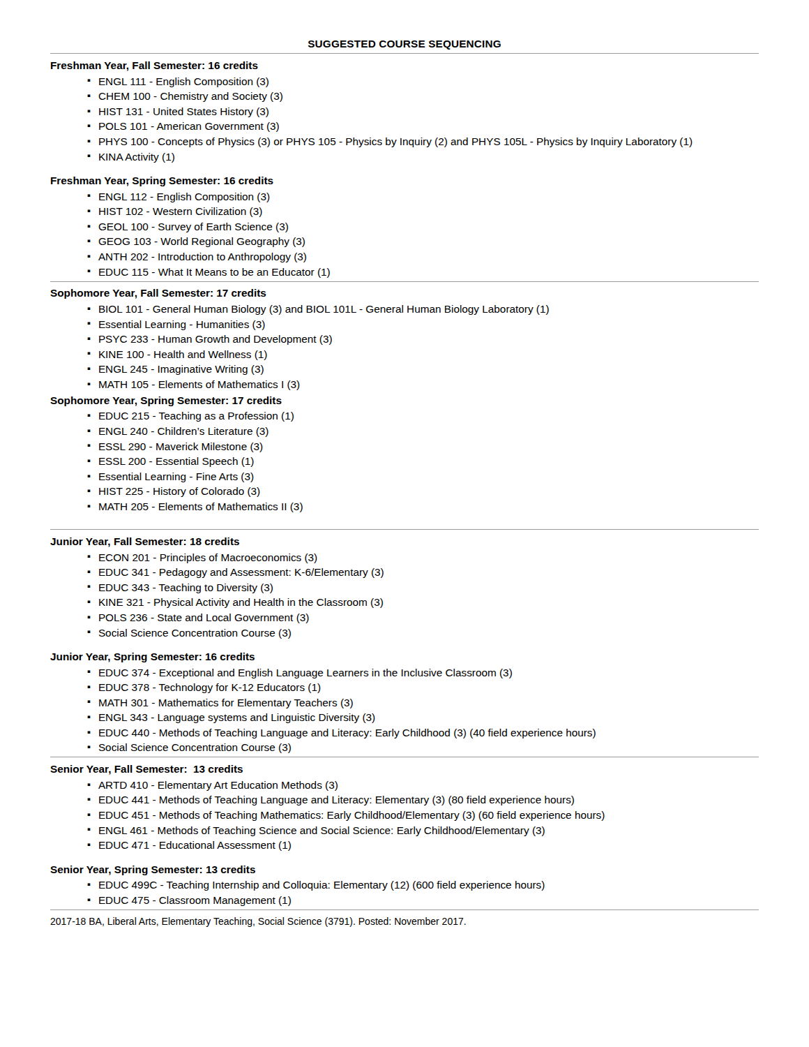SUGGESTED COURSE SEQUENCING
Freshman Year, Fall Semester: 16 credits
ENGL 111 - English Composition (3)
CHEM 100 - Chemistry and Society (3)
HIST 131 - United States History (3)
POLS 101 - American Government (3)
PHYS 100 - Concepts of Physics (3) or PHYS 105 - Physics by Inquiry (2) and PHYS 105L - Physics by Inquiry Laboratory (1)
KINA Activity (1)
Freshman Year, Spring Semester: 16 credits
ENGL 112 - English Composition (3)
HIST 102 - Western Civilization (3)
GEOL 100 - Survey of Earth Science (3)
GEOG 103 - World Regional Geography (3)
ANTH 202 - Introduction to Anthropology (3)
EDUC 115 - What It Means to be an Educator (1)
Sophomore Year, Fall Semester: 17 credits
BIOL 101 - General Human Biology (3) and BIOL 101L - General Human Biology Laboratory (1)
Essential Learning - Humanities (3)
PSYC 233 - Human Growth and Development (3)
KINE 100 - Health and Wellness (1)
ENGL 245 - Imaginative Writing (3)
MATH 105 - Elements of Mathematics I (3)
Sophomore Year, Spring Semester: 17 credits
EDUC 215 - Teaching as a Profession (1)
ENGL 240 - Children’s Literature (3)
ESSL 290 - Maverick Milestone (3)
ESSL 200 - Essential Speech (1)
Essential Learning - Fine Arts (3)
HIST 225 - History of Colorado (3)
MATH 205 - Elements of Mathematics II (3)
Junior Year, Fall Semester: 18 credits
ECON 201 - Principles of Macroeconomics (3)
EDUC 341 - Pedagogy and Assessment: K-6/Elementary (3)
EDUC 343 - Teaching to Diversity (3)
KINE 321 - Physical Activity and Health in the Classroom (3)
POLS 236 - State and Local Government (3)
Social Science Concentration Course (3)
Junior Year, Spring Semester: 16 credits
EDUC 374 - Exceptional and English Language Learners in the Inclusive Classroom (3)
EDUC 378 - Technology for K-12 Educators (1)
MATH 301 - Mathematics for Elementary Teachers (3)
ENGL 343 - Language systems and Linguistic Diversity (3)
EDUC 440 - Methods of Teaching Language and Literacy: Early Childhood (3) (40 field experience hours)
Social Science Concentration Course (3)
Senior Year, Fall Semester: 13 credits
ARTD 410 - Elementary Art Education Methods (3)
EDUC 441 - Methods of Teaching Language and Literacy: Elementary (3) (80 field experience hours)
EDUC 451 - Methods of Teaching Mathematics: Early Childhood/Elementary (3) (60 field experience hours)
ENGL 461 - Methods of Teaching Science and Social Science: Early Childhood/Elementary (3)
EDUC 471 - Educational Assessment (1)
Senior Year, Spring Semester: 13 credits
EDUC 499C - Teaching Internship and Colloquia: Elementary (12) (600 field experience hours)
EDUC 475 - Classroom Management (1)
2017-18 BA, Liberal Arts, Elementary Teaching, Social Science (3791). Posted: November 2017.